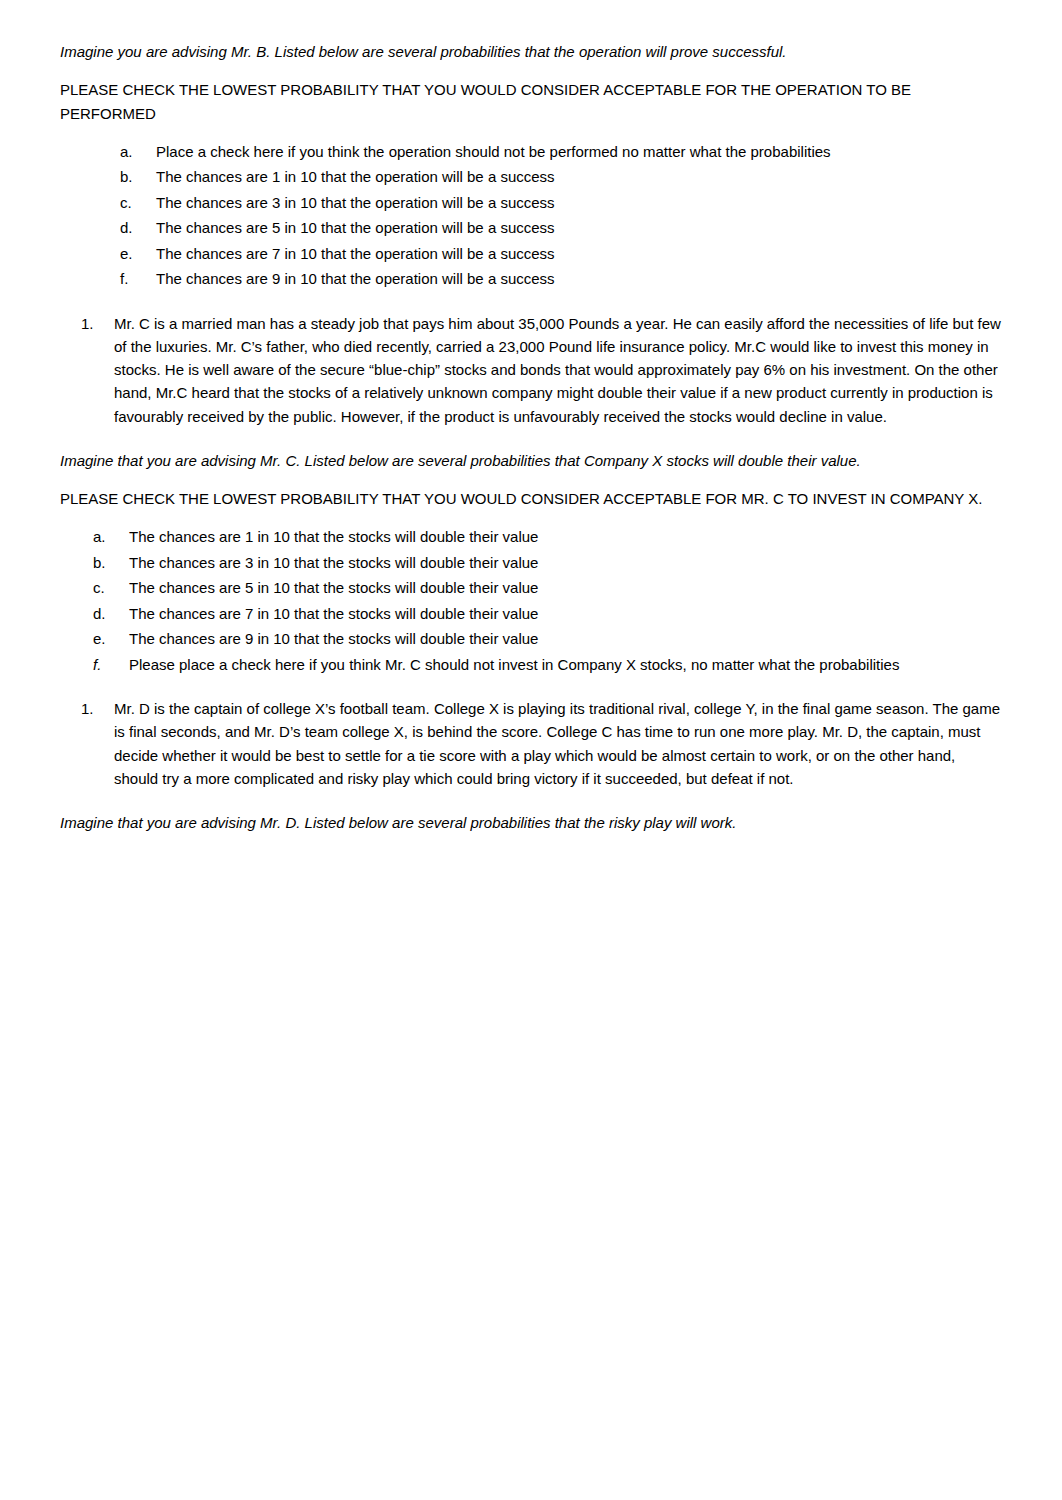Imagine you are advising Mr. B. Listed below are several probabilities that the operation will prove successful.
PLEASE CHECK THE LOWEST PROBABILITY THAT YOU WOULD CONSIDER ACCEPTABLE FOR THE OPERATION TO BE PERFORMED
Place a check here if you think the operation should not be performed no matter what the probabilities
The chances are 1 in 10 that the operation will be a success
The chances are 3 in 10 that the operation will be a success
The chances are 5 in 10 that the operation will be a success
The chances are 7 in 10 that the operation will be a success
The chances are 9 in 10 that the operation will be a success
Mr. C is a married man has a steady job that pays him about 35,000 Pounds a year. He can easily afford the necessities of life but few of the luxuries. Mr. C’s father, who died recently, carried a 23,000 Pound life insurance policy. Mr.C would like to invest this money in stocks. He is well aware of the secure “blue-chip” stocks and bonds that would approximately pay 6% on his investment. On the other hand, Mr.C heard that the stocks of a relatively unknown company might double their value if a new product currently in production is favourably received by the public. However, if the product is unfavourably received the stocks would decline in value.
Imagine that you are advising Mr. C. Listed below are several probabilities that Company X stocks will double their value.
PLEASE CHECK THE LOWEST PROBABILITY THAT YOU WOULD CONSIDER ACCEPTABLE FOR MR. C TO INVEST IN COMPANY X.
The chances are 1 in 10 that the stocks will double their value
The chances are 3 in 10 that the stocks will double their value
The chances are 5 in 10 that the stocks will double their value
The chances are 7 in 10 that the stocks will double their value
The chances are 9 in 10 that the stocks will double their value
Please place a check here if you think Mr. C should not invest in Company X stocks, no matter what the probabilities
Mr. D is the captain of college X’s football team. College X is playing its traditional rival, college Y, in the final game season. The game is final seconds, and Mr. D’s team college X, is behind the score. College C has time to run one more play. Mr. D, the captain, must decide whether it would be best to settle for a tie score with a play which would be almost certain to work, or on the other hand, should try a more complicated and risky play which could bring victory if it succeeded, but defeat if not.
Imagine that you are advising Mr. D. Listed below are several probabilities that the risky play will work.